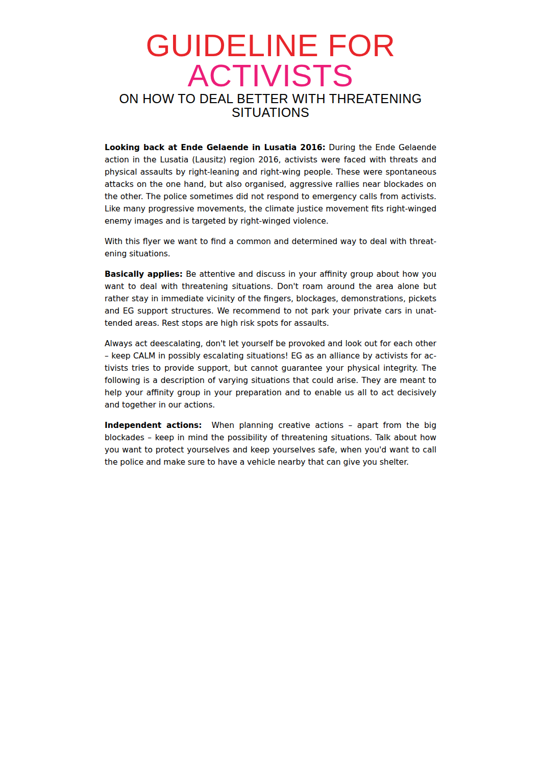Guideline for Activists
on how to deal better with threatening situations
Looking back at Ende Gelaende in Lusatia 2016: During the Ende Gelaende action in the Lusatia (Lausitz) region 2016, activists were faced with threats and physical assaults by right-leaning and right-wing people. These were spontaneous attacks on the one hand, but also organised, aggressive rallies near blockades on the other. The police sometimes did not respond to emergency calls from activists. Like many progressive movements, the climate justice movement fits right-winged enemy images and is targeted by right-winged violence.
With this flyer we want to find a common and determined way to deal with threatening situations.
Basically applies: Be attentive and discuss in your affinity group about how you want to deal with threatening situations. Don't roam around the area alone but rather stay in immediate vicinity of the fingers, blockages, demonstrations, pickets and EG support structures. We recommend to not park your private cars in unattended areas. Rest stops are high risk spots for assaults.
Always act deescalating, don't let yourself be provoked and look out for each other – keep CALM in possibly escalating situations! EG as an alliance by activists for activists tries to provide support, but cannot guarantee your physical integrity. The following is a description of varying situations that could arise. They are meant to help your affinity group in your preparation and to enable us all to act decisively and together in our actions.
Independent actions: When planning creative actions – apart from the big blockades – keep in mind the possibility of threatening situations. Talk about how you want to protect yourselves and keep yourselves safe, when you'd want to call the police and make sure to have a vehicle nearby that can give you shelter.